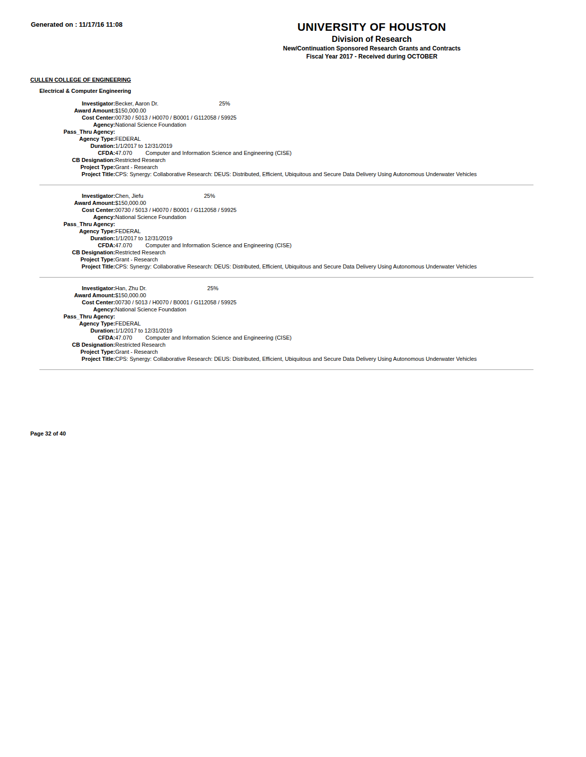| Generated on : 11/17/16 11:08 | UNIVERSITY OF HOUSTON Division of Research New/Continuation Sponsored Research Grants and Contracts Fiscal Year 2017 - Received during OCTOBER |
CULLEN COLLEGE OF ENGINEERING
Electrical & Computer Engineering
| Investigator: | Becker, Aaron Dr. 25% |
| Award Amount: | $150,000.00 |
| Cost Center: | 00730 / 5013 / H0070 / B0001 / G112058 / 59925 |
| Agency: | National Science Foundation |
| Pass_Thru Agency: | |
| Agency Type: | FEDERAL |
| Duration: | 1/1/2017 to 12/31/2019 |
| CFDA: | 47.070 Computer and Information Science and Engineering (CISE) |
| CB Designation: | Restricted Research |
| Project Type: | Grant - Research |
| Project Title: | CPS: Synergy: Collaborative Research: DEUS: Distributed, Efficient, Ubiquitous and Secure Data Delivery Using Autonomous Underwater Vehicles |
| Investigator: | Chen, Jiefu 25% |
| Award Amount: | $150,000.00 |
| Cost Center: | 00730 / 5013 / H0070 / B0001 / G112058 / 59925 |
| Agency: | National Science Foundation |
| Pass_Thru Agency: | |
| Agency Type: | FEDERAL |
| Duration: | 1/1/2017 to 12/31/2019 |
| CFDA: | 47.070 Computer and Information Science and Engineering (CISE) |
| CB Designation: | Restricted Research |
| Project Type: | Grant - Research |
| Project Title: | CPS: Synergy: Collaborative Research: DEUS: Distributed, Efficient, Ubiquitous and Secure Data Delivery Using Autonomous Underwater Vehicles |
| Investigator: | Han, Zhu Dr. 25% |
| Award Amount: | $150,000.00 |
| Cost Center: | 00730 / 5013 / H0070 / B0001 / G112058 / 59925 |
| Agency: | National Science Foundation |
| Pass_Thru Agency: | |
| Agency Type: | FEDERAL |
| Duration: | 1/1/2017 to 12/31/2019 |
| CFDA: | 47.070 Computer and Information Science and Engineering (CISE) |
| CB Designation: | Restricted Research |
| Project Type: | Grant - Research |
| Project Title: | CPS: Synergy: Collaborative Research: DEUS: Distributed, Efficient, Ubiquitous and Secure Data Delivery Using Autonomous Underwater Vehicles |
Page 32 of 40